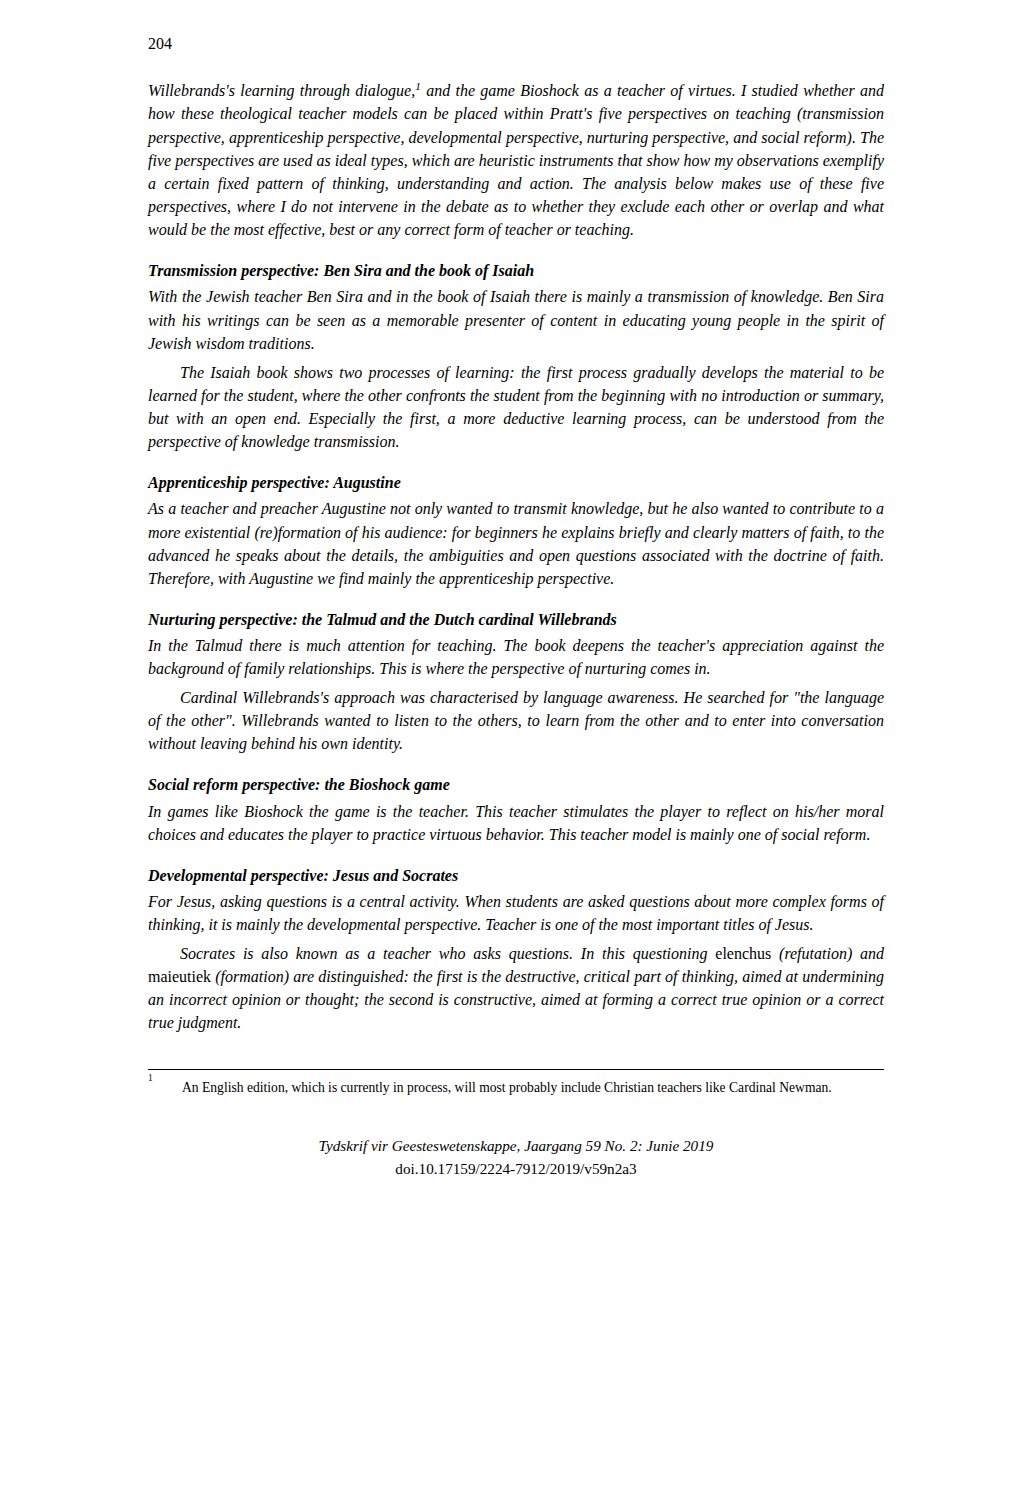204
Willebrands's learning through dialogue,1 and the game Bioshock as a teacher of virtues. I studied whether and how these theological teacher models can be placed within Pratt's five perspectives on teaching (transmission perspective, apprenticeship perspective, developmental perspective, nurturing perspective, and social reform). The five perspectives are used as ideal types, which are heuristic instruments that show how my observations exemplify a certain fixed pattern of thinking, understanding and action. The analysis below makes use of these five perspectives, where I do not intervene in the debate as to whether they exclude each other or overlap and what would be the most effective, best or any correct form of teacher or teaching.
Transmission perspective: Ben Sira and the book of Isaiah
With the Jewish teacher Ben Sira and in the book of Isaiah there is mainly a transmission of knowledge. Ben Sira with his writings can be seen as a memorable presenter of content in educating young people in the spirit of Jewish wisdom traditions.
The Isaiah book shows two processes of learning: the first process gradually develops the material to be learned for the student, where the other confronts the student from the beginning with no introduction or summary, but with an open end. Especially the first, a more deductive learning process, can be understood from the perspective of knowledge transmission.
Apprenticeship perspective: Augustine
As a teacher and preacher Augustine not only wanted to transmit knowledge, but he also wanted to contribute to a more existential (re)formation of his audience: for beginners he explains briefly and clearly matters of faith, to the advanced he speaks about the details, the ambiguities and open questions associated with the doctrine of faith. Therefore, with Augustine we find mainly the apprenticeship perspective.
Nurturing perspective: the Talmud and the Dutch cardinal Willebrands
In the Talmud there is much attention for teaching. The book deepens the teacher's appreciation against the background of family relationships. This is where the perspective of nurturing comes in.
Cardinal Willebrands's approach was characterised by language awareness. He searched for "the language of the other". Willebrands wanted to listen to the others, to learn from the other and to enter into conversation without leaving behind his own identity.
Social reform perspective: the Bioshock game
In games like Bioshock the game is the teacher. This teacher stimulates the player to reflect on his/her moral choices and educates the player to practice virtuous behavior. This teacher model is mainly one of social reform.
Developmental perspective: Jesus and Socrates
For Jesus, asking questions is a central activity. When students are asked questions about more complex forms of thinking, it is mainly the developmental perspective. Teacher is one of the most important titles of Jesus.
Socrates is also known as a teacher who asks questions. In this questioning elenchus (refutation) and maieutiek (formation) are distinguished: the first is the destructive, critical part of thinking, aimed at undermining an incorrect opinion or thought; the second is constructive, aimed at forming a correct true opinion or a correct true judgment.
1An English edition, which is currently in process, will most probably include Christian teachers like Cardinal Newman.
Tydskrif vir Geesteswetenskappe, Jaargang 59 No. 2: Junie 2019
doi.10.17159/2224-7912/2019/v59n2a3